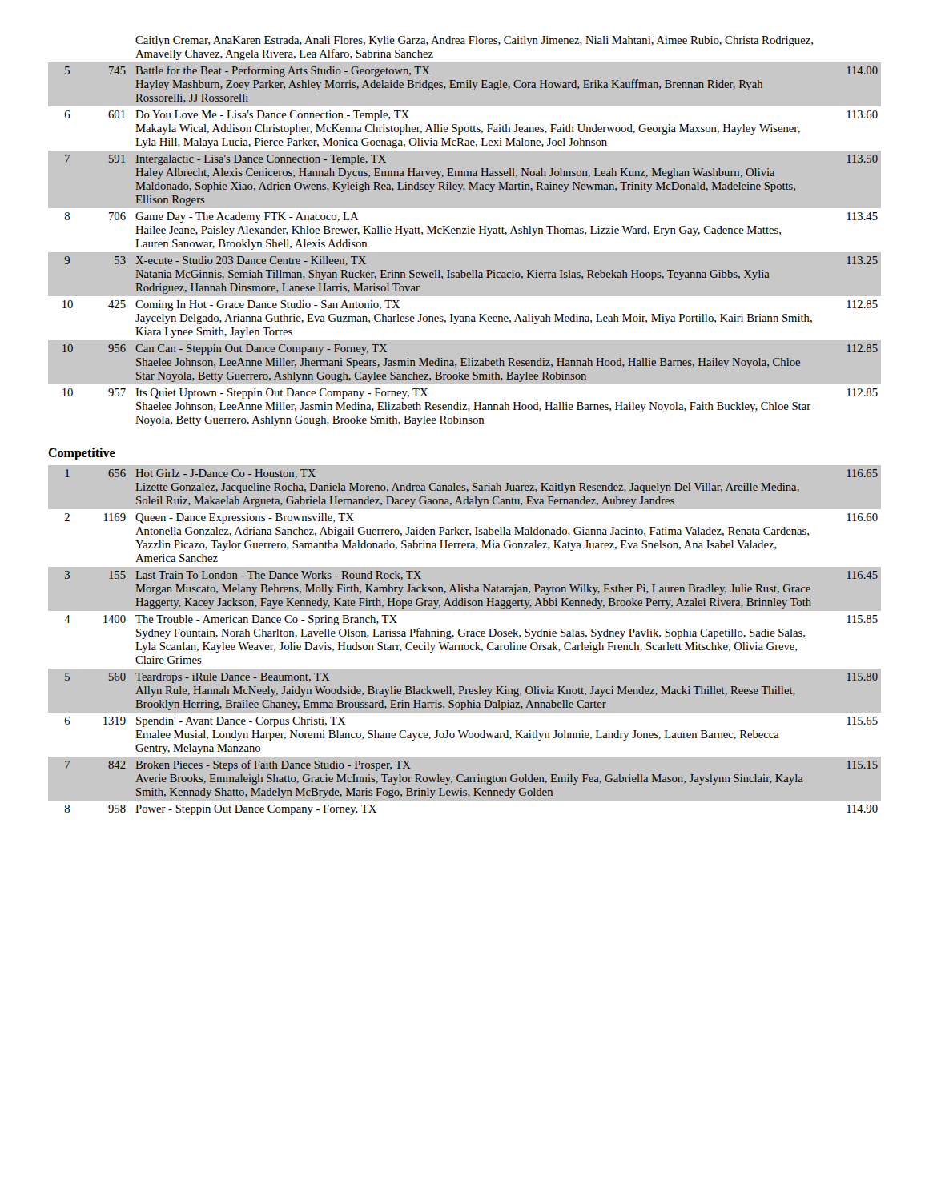| | | Caitlyn Cremar, AnaKaren Estrada, Anali Flores, Kylie Garza, Andrea Flores, Caitlyn Jimenez, Niali Mahtani, Aimee Rubio, Christa Rodriguez, Amavelly Chavez, Angela Rivera, Lea Alfaro, Sabrina Sanchez | |
| 5 | 745 | Battle for the Beat - Performing Arts Studio - Georgetown, TX Hayley Mashburn, Zoey Parker, Ashley Morris, Adelaide Bridges, Emily Eagle, Cora Howard, Erika Kauffman, Brennan Rider, Ryah Rossorelli, JJ Rossorelli | 114.00 |
| 6 | 601 | Do You Love Me - Lisa's Dance Connection - Temple, TX Makayla Wical, Addison Christopher, McKenna Christopher, Allie Spotts, Faith Jeanes, Faith Underwood, Georgia Maxson, Hayley Wisener, Lyla Hill, Malaya Lucia, Pierce Parker, Monica Goenaga, Olivia McRae, Lexi Malone, Joel Johnson | 113.60 |
| 7 | 591 | Intergalactic - Lisa's Dance Connection - Temple, TX Haley Albrecht, Alexis Ceniceros, Hannah Dycus, Emma Harvey, Emma Hassell, Noah Johnson, Leah Kunz, Meghan Washburn, Olivia Maldonado, Sophie Xiao, Adrien Owens, Kyleigh Rea, Lindsey Riley, Macy Martin, Rainey Newman, Trinity McDonald, Madeleine Spotts, Ellison Rogers | 113.50 |
| 8 | 706 | Game Day - The Academy FTK - Anacoco, LA Hailee Jeane, Paisley Alexander, Khloe Brewer, Kallie Hyatt, McKenzie Hyatt, Ashlyn Thomas, Lizzie Ward, Eryn Gay, Cadence Mattes, Lauren Sanowar, Brooklyn Shell, Alexis Addison | 113.45 |
| 9 | 53 | X-ecute - Studio 203 Dance Centre - Killeen, TX Natania McGinnis, Semiah Tillman, Shyan Rucker, Erinn Sewell, Isabella Picacio, Kierra Islas, Rebekah Hoops, Teyanna Gibbs, Xylia Rodriguez, Hannah Dinsmore, Lanese Harris, Marisol Tovar | 113.25 |
| 10 | 425 | Coming In Hot - Grace Dance Studio - San Antonio, TX Jaycelyn Delgado, Arianna Guthrie, Eva Guzman, Charlese Jones, Iyana Keene, Aaliyah Medina, Leah Moir, Miya Portillo, Kairi Briann Smith, Kiara Lynee Smith, Jaylen Torres | 112.85 |
| 10 | 956 | Can Can - Steppin Out Dance Company - Forney, TX Shaelee Johnson, LeeAnne Miller, Jhermani Spears, Jasmin Medina, Elizabeth Resendiz, Hannah Hood, Hallie Barnes, Hailey Noyola, Chloe Star Noyola, Betty Guerrero, Ashlynn Gough, Caylee Sanchez, Brooke Smith, Baylee Robinson | 112.85 |
| 10 | 957 | Its Quiet Uptown - Steppin Out Dance Company - Forney, TX Shaelee Johnson, LeeAnne Miller, Jasmin Medina, Elizabeth Resendiz, Hannah Hood, Hallie Barnes, Hailey Noyola, Faith Buckley, Chloe Star Noyola, Betty Guerrero, Ashlynn Gough, Brooke Smith, Baylee Robinson | 112.85 |
Competitive
| 1 | 656 | Hot Girlz - J-Dance Co - Houston, TX Lizette Gonzalez, Jacqueline Rocha, Daniela Moreno, Andrea Canales, Sariah Juarez, Kaitlyn Resendez, Jaquelyn Del Villar, Areille Medina, Soleil Ruiz, Makaelah Argueta, Gabriela Hernandez, Dacey Gaona, Adalyn Cantu, Eva Fernandez, Aubrey Jandres | 116.65 |
| 2 | 1169 | Queen - Dance Expressions - Brownsville, TX Antonella Gonzalez, Adriana Sanchez, Abigail Guerrero, Jaiden Parker, Isabella Maldonado, Gianna Jacinto, Fatima Valadez, Renata Cardenas, Yazzlin Picazo, Taylor Guerrero, Samantha Maldonado, Sabrina Herrera, Mia Gonzalez, Katya Juarez, Eva Snelson, Ana Isabel Valadez, America Sanchez | 116.60 |
| 3 | 155 | Last Train To London - The Dance Works - Round Rock, TX Morgan Muscato, Melany Behrens, Molly Firth, Kambry Jackson, Alisha Natarajan, Payton Wilky, Esther Pi, Lauren Bradley, Julie Rust, Grace Haggerty, Kacey Jackson, Faye Kennedy, Kate Firth, Hope Gray, Addison Haggerty, Abbi Kennedy, Brooke Perry, Azalei Rivera, Brinnley Toth | 116.45 |
| 4 | 1400 | The Trouble - American Dance Co - Spring Branch, TX Sydney Fountain, Norah Charlton, Lavelle Olson, Larissa Pfahning, Grace Dosek, Sydnie Salas, Sydney Pavlik, Sophia Capetillo, Sadie Salas, Lyla Scanlan, Kaylee Weaver, Jolie Davis, Hudson Starr, Cecily Warnock, Caroline Orsak, Carleigh French, Scarlett Mitschke, Olivia Greve, Claire Grimes | 115.85 |
| 5 | 560 | Teardrops - iRule Dance - Beaumont, TX Allyn Rule, Hannah McNeely, Jaidyn Woodside, Braylie Blackwell, Presley King, Olivia Knott, Jayci Mendez, Macki Thillet, Reese Thillet, Brooklyn Herring, Brailee Chaney, Emma Broussard, Erin Harris, Sophia Dalpiaz, Annabelle Carter | 115.80 |
| 6 | 1319 | Spendin' - Avant Dance - Corpus Christi, TX Emalee Musial, Londyn Harper, Noremi Blanco, Shane Cayce, JoJo Woodward, Kaitlyn Johnnie, Landry Jones, Lauren Barnec, Rebecca Gentry, Melayna Manzano | 115.65 |
| 7 | 842 | Broken Pieces - Steps of Faith Dance Studio - Prosper, TX Averie Brooks, Emmaleigh Shatto, Gracie McInnis, Taylor Rowley, Carrington Golden, Emily Fea, Gabriella Mason, Jayslynn Sinclair, Kayla Smith, Kennady Shatto, Madelyn McBryde, Maris Fogo, Brinly Lewis, Kennedy Golden | 115.15 |
| 8 | 958 | Power - Steppin Out Dance Company - Forney, TX | 114.90 |